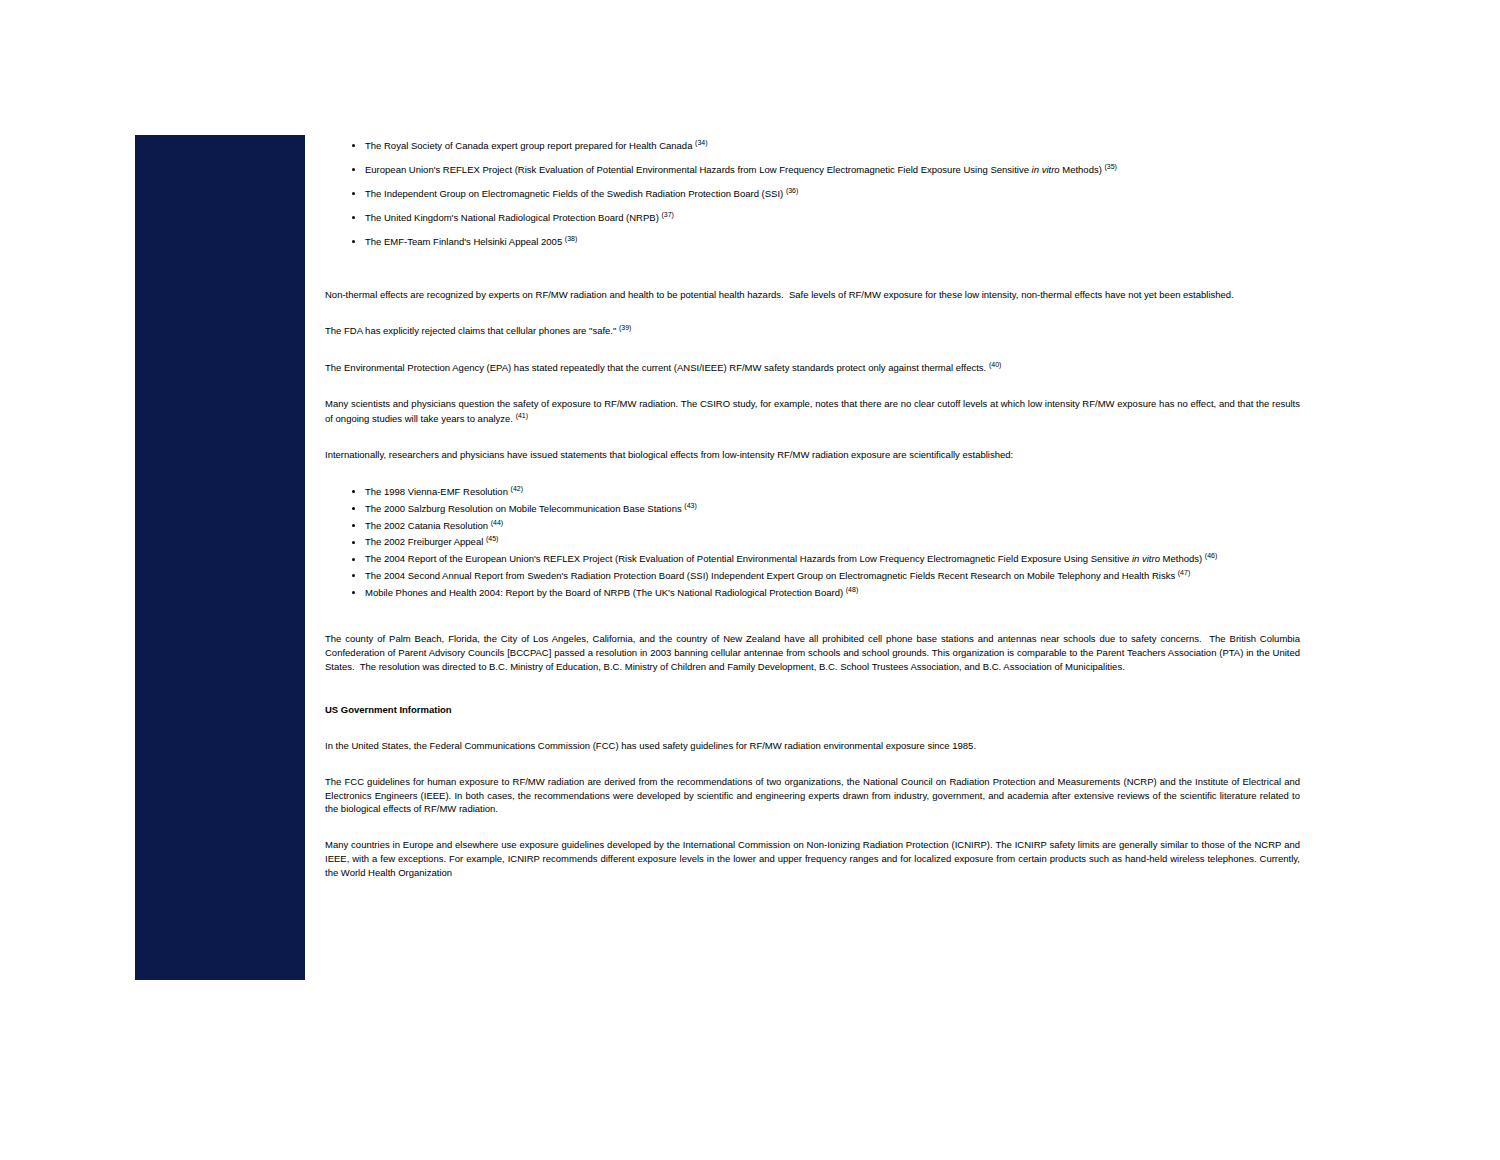The Royal Society of Canada expert group report prepared for Health Canada (34)
European Union's REFLEX Project (Risk Evaluation of Potential Environmental Hazards from Low Frequency Electromagnetic Field Exposure Using Sensitive in vitro Methods) (35)
The Independent Group on Electromagnetic Fields of the Swedish Radiation Protection Board (SSI) (36)
The United Kingdom's National Radiological Protection Board (NRPB) (37)
The EMF-Team Finland's Helsinki Appeal 2005 (38)
Non-thermal effects are recognized by experts on RF/MW radiation and health to be potential health hazards. Safe levels of RF/MW exposure for these low intensity, non-thermal effects have not yet been established.
The FDA has explicitly rejected claims that cellular phones are "safe." (39)
The Environmental Protection Agency (EPA) has stated repeatedly that the current (ANSI/IEEE) RF/MW safety standards protect only against thermal effects. (40)
Many scientists and physicians question the safety of exposure to RF/MW radiation. The CSIRO study, for example, notes that there are no clear cutoff levels at which low intensity RF/MW exposure has no effect, and that the results of ongoing studies will take years to analyze. (41)
Internationally, researchers and physicians have issued statements that biological effects from low-intensity RF/MW radiation exposure are scientifically established:
The 1998 Vienna-EMF Resolution (42)
The 2000 Salzburg Resolution on Mobile Telecommunication Base Stations (43)
The 2002 Catania Resolution (44)
The 2002 Freiburger Appeal (45)
The 2004 Report of the European Union's REFLEX Project (Risk Evaluation of Potential Environmental Hazards from Low Frequency Electromagnetic Field Exposure Using Sensitive in vitro Methods) (46)
The 2004 Second Annual Report from Sweden's Radiation Protection Board (SSI) Independent Expert Group on Electromagnetic Fields Recent Research on Mobile Telephony and Health Risks (47)
Mobile Phones and Health 2004: Report by the Board of NRPB (The UK's National Radiological Protection Board) (48)
The county of Palm Beach, Florida, the City of Los Angeles, California, and the country of New Zealand have all prohibited cell phone base stations and antennas near schools due to safety concerns. The British Columbia Confederation of Parent Advisory Councils [BCCPAC] passed a resolution in 2003 banning cellular antennae from schools and school grounds. This organization is comparable to the Parent Teachers Association (PTA) in the United States. The resolution was directed to B.C. Ministry of Education, B.C. Ministry of Children and Family Development, B.C. School Trustees Association, and B.C. Association of Municipalities.
US Government Information
In the United States, the Federal Communications Commission (FCC) has used safety guidelines for RF/MW radiation environmental exposure since 1985.
The FCC guidelines for human exposure to RF/MW radiation are derived from the recommendations of two organizations, the National Council on Radiation Protection and Measurements (NCRP) and the Institute of Electrical and Electronics Engineers (IEEE). In both cases, the recommendations were developed by scientific and engineering experts drawn from industry, government, and academia after extensive reviews of the scientific literature related to the biological effects of RF/MW radiation.
Many countries in Europe and elsewhere use exposure guidelines developed by the International Commission on Non-Ionizing Radiation Protection (ICNIRP). The ICNIRP safety limits are generally similar to those of the NCRP and IEEE, with a few exceptions. For example, ICNIRP recommends different exposure levels in the lower and upper frequency ranges and for localized exposure from certain products such as hand-held wireless telephones. Currently, the World Health Organization